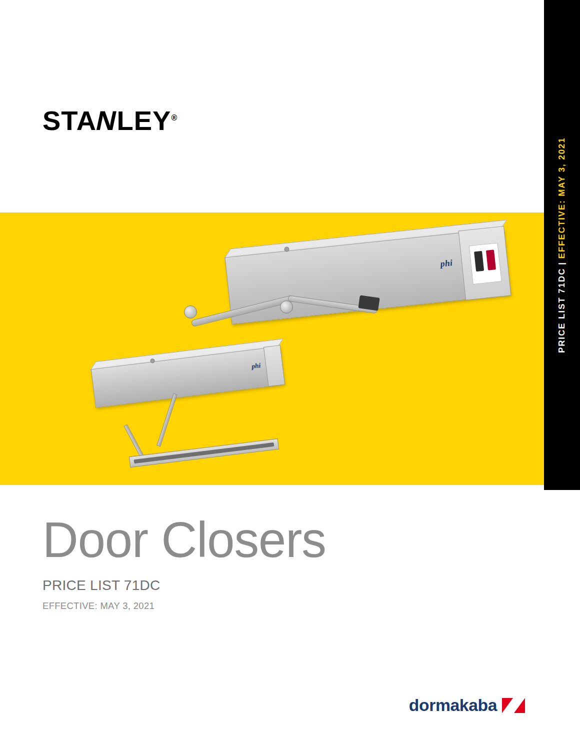PRICE LIST 71DC|EFFECTIVE: MAY 3, 2021
STANLEY®
phi
phi
Door Closers
PRICE LIST 71DC
EFFECTIVE: MAY 3, 2021
dormakaba